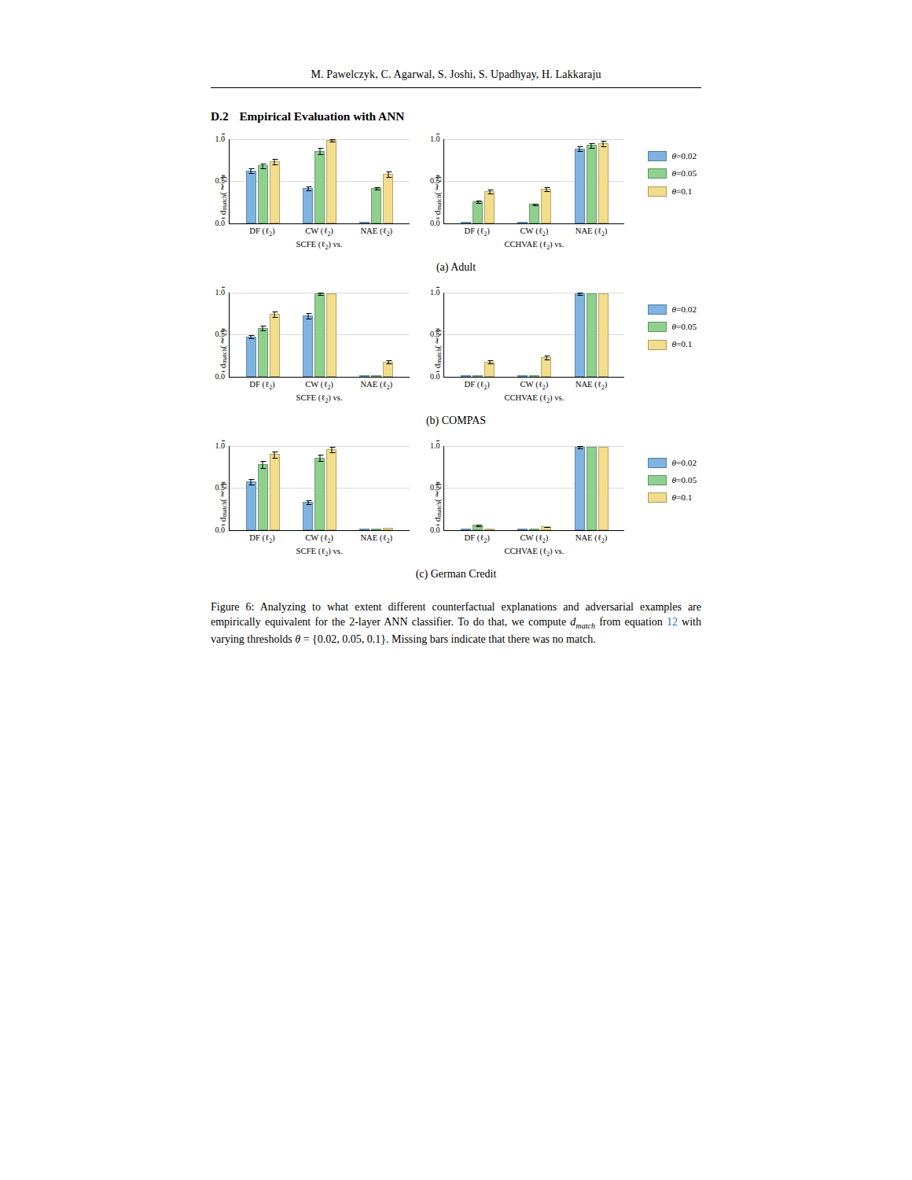M. Pawelczyk, C. Agarwal, S. Joshi, S. Upadhyay, H. Lakkaraju
D.2 Empirical Evaluation with ANN
dmatch(ℓ2)
1.0 0.5 0.0
DF (ℓ2) CW (ℓ2) NAE (ℓ2)
SCFE (ℓ2) vs.
dmatch(ℓ2)
1.0 0.5 0.0
DF (ℓ2) CW (ℓ2) NAE (ℓ2)
CCHVAE (ℓ2) vs.
θ=0.02
θ=0.05
θ=0.1
(a) Adult
dmatch(ℓ2)
1.0 0.5 0.0
DF (ℓ2) CW (ℓ2) NAE (ℓ2)
SCFE (ℓ2) vs.
dmatch(ℓ2)
1.0 0.5 0.0
DF (ℓ2) CW (ℓ2) NAE (ℓ2)
CCHVAE (ℓ2) vs.
θ=0.02
θ=0.05
θ=0.1
(b) COMPAS
dmatch(ℓ2)
1.0 0.5 0.0
DF (ℓ2) CW (ℓ2) NAE (ℓ2)
SCFE (ℓ2) vs.
dmatch(ℓ2)
1.0 0.5 0.0
DF (ℓ2) CW (ℓ2) NAE (ℓ2)
CCHVAE (ℓ2) vs.
θ=0.02
θ=0.05
θ=0.1
(c) German Credit
Figure 6: Analyzing to what extent different counterfactual explanations and adversarial examples are empirically equivalent for the 2-layer ANN classifier. To do that, we compute dmatch from equation 12 with varying thresholds θ = {0.02, 0.05, 0.1}. Missing bars indicate that there was no match.